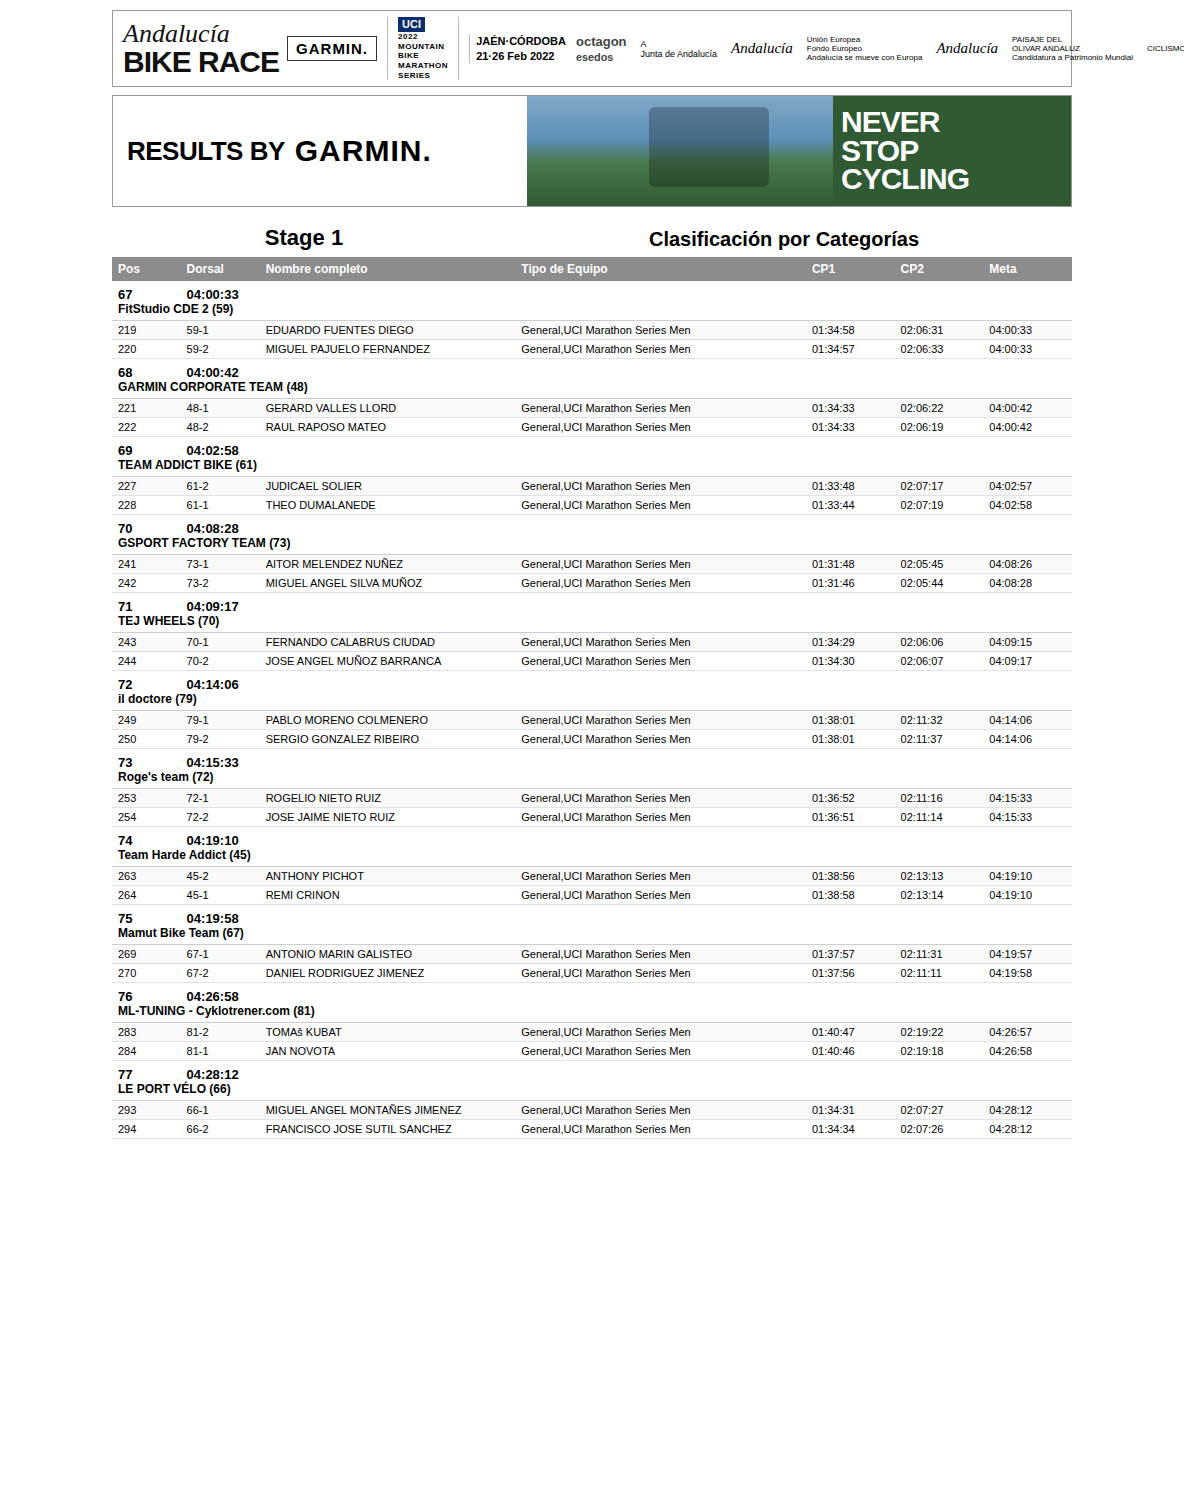Andalucía
BIKE RACE
GARMIN.
UCI
2022 MOUNTAIN BIKE
MARATHON SERIES
JAÉN·CÓRDOBA
21·26 Feb 2022
octagon
esedos A
Junta de Andalucía Andalucía Unión Europea
Fondo Europeo
Andalucía se mueve con Europa Andalucía PAISAJE DEL
OLIVAR ANDALUZ
Candidatura a Patrimonio Mundial CICLISMO ●
RESULTS BY GARMIN.
NEVER
STOP
CYCLING
Stage 1
Clasificación por Categorías
| Pos | Dorsal | Nombre completo | Tipo de Equipo | CP1 | CP2 | Meta |
| --- | --- | --- | --- | --- | --- | --- |
| 67 | 04:00:33 |
| FitStudio CDE 2 (59) |
| 219 | 59-1 | EDUARDO FUENTES DIEGO | General,UCI Marathon Series Men | 01:34:58 | 02:06:31 | 04:00:33 |
| 220 | 59-2 | MIGUEL PAJUELO FERNANDEZ | General,UCI Marathon Series Men | 01:34:57 | 02:06:33 | 04:00:33 |
| 68 | 04:00:42 |
| GARMIN CORPORATE TEAM (48) |
| 221 | 48-1 | GERARD VALLES LLORD | General,UCI Marathon Series Men | 01:34:33 | 02:06:22 | 04:00:42 |
| 222 | 48-2 | RAUL RAPOSO MATEO | General,UCI Marathon Series Men | 01:34:33 | 02:06:19 | 04:00:42 |
| 69 | 04:02:58 |
| TEAM ADDICT BIKE (61) |
| 227 | 61-2 | JUDICAEL SOLIER | General,UCI Marathon Series Men | 01:33:48 | 02:07:17 | 04:02:57 |
| 228 | 61-1 | THEO DUMALANEDE | General,UCI Marathon Series Men | 01:33:44 | 02:07:19 | 04:02:58 |
| 70 | 04:08:28 |
| GSPORT FACTORY TEAM (73) |
| 241 | 73-1 | AITOR MELENDEZ NUÑEZ | General,UCI Marathon Series Men | 01:31:48 | 02:05:45 | 04:08:26 |
| 242 | 73-2 | MIGUEL ANGEL SILVA MUÑOZ | General,UCI Marathon Series Men | 01:31:46 | 02:05:44 | 04:08:28 |
| 71 | 04:09:17 |
| TEJ WHEELS (70) |
| 243 | 70-1 | FERNANDO CALABRUS CIUDAD | General,UCI Marathon Series Men | 01:34:29 | 02:06:06 | 04:09:15 |
| 244 | 70-2 | JOSE ANGEL MUÑOZ BARRANCA | General,UCI Marathon Series Men | 01:34:30 | 02:06:07 | 04:09:17 |
| 72 | 04:14:06 |
| il doctore (79) |
| 249 | 79-1 | PABLO MORENO COLMENERO | General,UCI Marathon Series Men | 01:38:01 | 02:11:32 | 04:14:06 |
| 250 | 79-2 | SERGIO GONZALEZ RIBEIRO | General,UCI Marathon Series Men | 01:38:01 | 02:11:37 | 04:14:06 |
| 73 | 04:15:33 |
| Roge's team (72) |
| 253 | 72-1 | ROGELIO NIETO RUIZ | General,UCI Marathon Series Men | 01:36:52 | 02:11:16 | 04:15:33 |
| 254 | 72-2 | JOSE JAIME NIETO RUIZ | General,UCI Marathon Series Men | 01:36:51 | 02:11:14 | 04:15:33 |
| 74 | 04:19:10 |
| Team Harde Addict (45) |
| 263 | 45-2 | ANTHONY PICHOT | General,UCI Marathon Series Men | 01:38:56 | 02:13:13 | 04:19:10 |
| 264 | 45-1 | REMI CRINON | General,UCI Marathon Series Men | 01:38:58 | 02:13:14 | 04:19:10 |
| 75 | 04:19:58 |
| Mamut Bike Team (67) |
| 269 | 67-1 | ANTONIO MARIN GALISTEO | General,UCI Marathon Series Men | 01:37:57 | 02:11:31 | 04:19:57 |
| 270 | 67-2 | DANIEL RODRIGUEZ JIMENEZ | General,UCI Marathon Series Men | 01:37:56 | 02:11:11 | 04:19:58 |
| 76 | 04:26:58 |
| ML-TUNING - Cyklotrener.com (81) |
| 283 | 81-2 | TOMAš KUBAT | General,UCI Marathon Series Men | 01:40:47 | 02:19:22 | 04:26:57 |
| 284 | 81-1 | JAN NOVOTA | General,UCI Marathon Series Men | 01:40:46 | 02:19:18 | 04:26:58 |
| 77 | 04:28:12 |
| LE PORT VÉLO (66) |
| 293 | 66-1 | MIGUEL ANGEL MONTAÑES JIMENEZ | General,UCI Marathon Series Men | 01:34:31 | 02:07:27 | 04:28:12 |
| 294 | 66-2 | FRANCISCO JOSE SUTIL SANCHEZ | General,UCI Marathon Series Men | 01:34:34 | 02:07:26 | 04:28:12 |